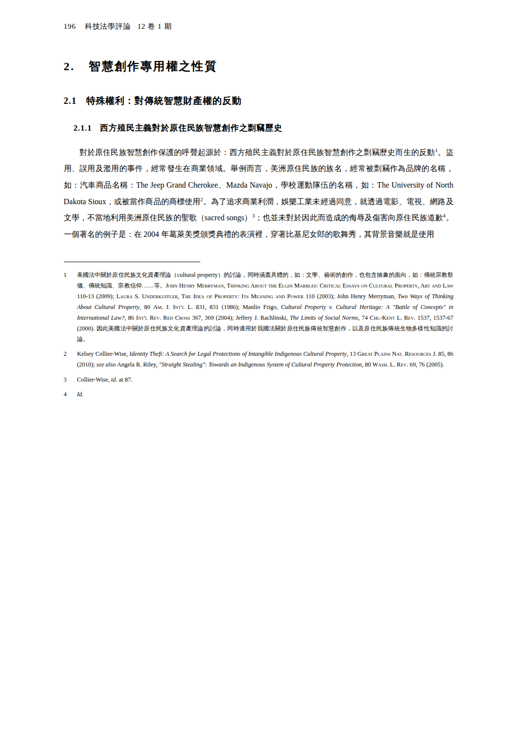196 科技法學評論 12 卷 1 期
2. 智慧創作專用權之性質
2.1特殊權利：對傳統智慧財產權的反動
2.1.1西方殖民主義對於原住民族智慧創作之剽竊歷史
對於原住民族智慧創作保護的呼聲起源於：西方殖民主義對於原住民族智慧創作之剽竊歷史而生的反動1。盜用、誤用及濫用的事件，經常發生在商業領域。舉例而言，美洲原住民族的族名，經常被剽竊作為品牌的名稱，如：汽車商品名稱：The Jeep Grand Cherokee、Mazda Navajo，學校運動隊伍的名稱，如：The University of North Dakota Sioux，或被當作商品的商標使用2。為了追求商業利潤，娛樂工業未經過同意，就透過電影、電視、網路及文學，不當地利用美洲原住民族的聖歌（sacred songs）3；也並未對於因此而造成的侮辱及傷害向原住民族道歉4。一個著名的例子是：在 2004 年葛萊美獎頒獎典禮的表演裡，穿著比基尼女郎的歌舞秀，其背景音樂就是使用
美國法中關於原住民族文化資產理論（cultural property）的討論，同時涵蓋具體的，如：文學、藝術的創作，也包含抽象的面向，如：傳統宗教祭儀、傳統知識、宗教信仰……等。John Henry Merryman, Thinking About the Elgin Marbles: Critical Essays on Cultural Property, Art and Law 110-13 (2009); Laura S. Underkuffler, The Idea of Property: Its Meaning and Power 110 (2003); John Henry Merryman, Two Ways of Thinking About Cultural Property, 80 Am. J. Int'l L. 831, 831 (1986); Manlio Frigo, Cultural Property v. Cultural Heritage: A "Battle of Concepts" in International Law?, 86 Int'l Rev. Red Cross 367, 369 (2004); Jeffery J. Rachlinski, The Limits of Social Norms, 74 Chi.-Kent L. Rev. 1537, 1537-67 (2000). 因此美國法中關於原住民族文化資產理論的討論，同時適用於我國法關於原住民族傳統智慧創作，以及原住民族傳統生物多樣性知識的討論。
Kelsey Collier-Wise, Identity Theft: A Search for Legal Protections of Intangible Indigenous Cultural Property, 13 Great Plains Nat. Resources J. 85, 86 (2010); see also Angela R. Riley, "Straight Stealing": Towards an Indigenous System of Cultural Property Protection, 80 Wash. L. Rev. 69, 76 (2005).
Collier-Wise, id. at 87.
Id.